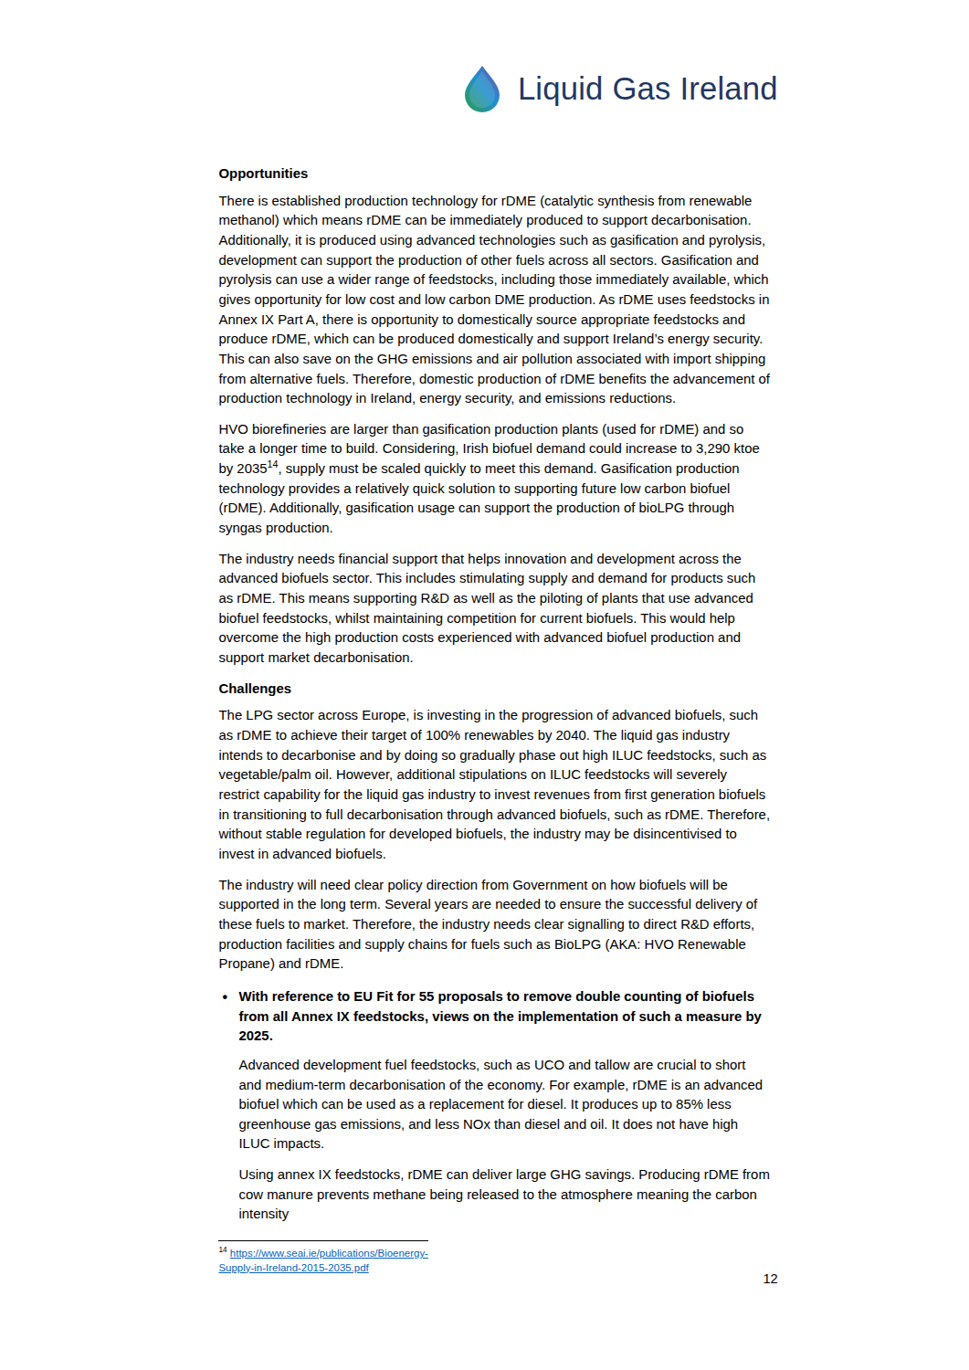Liquid Gas Ireland
Opportunities
There is established production technology for rDME (catalytic synthesis from renewable methanol) which means rDME can be immediately produced to support decarbonisation. Additionally, it is produced using advanced technologies such as gasification and pyrolysis, development can support the production of other fuels across all sectors. Gasification and pyrolysis can use a wider range of feedstocks, including those immediately available, which gives opportunity for low cost and low carbon DME production. As rDME uses feedstocks in Annex IX Part A, there is opportunity to domestically source appropriate feedstocks and produce rDME, which can be produced domestically and support Ireland’s energy security. This can also save on the GHG emissions and air pollution associated with import shipping from alternative fuels. Therefore, domestic production of rDME benefits the advancement of production technology in Ireland, energy security, and emissions reductions.
HVO biorefineries are larger than gasification production plants (used for rDME) and so take a longer time to build. Considering, Irish biofuel demand could increase to 3,290 ktoe by 203514, supply must be scaled quickly to meet this demand. Gasification production technology provides a relatively quick solution to supporting future low carbon biofuel (rDME). Additionally, gasification usage can support the production of bioLPG through syngas production.
The industry needs financial support that helps innovation and development across the advanced biofuels sector. This includes stimulating supply and demand for products such as rDME. This means supporting R&D as well as the piloting of plants that use advanced biofuel feedstocks, whilst maintaining competition for current biofuels. This would help overcome the high production costs experienced with advanced biofuel production and support market decarbonisation.
Challenges
The LPG sector across Europe, is investing in the progression of advanced biofuels, such as rDME to achieve their target of 100% renewables by 2040. The liquid gas industry intends to decarbonise and by doing so gradually phase out high ILUC feedstocks, such as vegetable/palm oil. However, additional stipulations on ILUC feedstocks will severely restrict capability for the liquid gas industry to invest revenues from first generation biofuels in transitioning to full decarbonisation through advanced biofuels, such as rDME. Therefore, without stable regulation for developed biofuels, the industry may be disincentivised to invest in advanced biofuels.
The industry will need clear policy direction from Government on how biofuels will be supported in the long term. Several years are needed to ensure the successful delivery of these fuels to market. Therefore, the industry needs clear signalling to direct R&D efforts, production facilities and supply chains for fuels such as BioLPG (AKA: HVO Renewable Propane) and rDME.
With reference to EU Fit for 55 proposals to remove double counting of biofuels from all Annex IX feedstocks, views on the implementation of such a measure by 2025.
Advanced development fuel feedstocks, such as UCO and tallow are crucial to short and medium-term decarbonisation of the economy. For example, rDME is an advanced biofuel which can be used as a replacement for diesel. It produces up to 85% less greenhouse gas emissions, and less NOx than diesel and oil. It does not have high ILUC impacts.
Using annex IX feedstocks, rDME can deliver large GHG savings. Producing rDME from cow manure prevents methane being released to the atmosphere meaning the carbon intensity
14 https://www.seai.ie/publications/Bioenergy-Supply-in-Ireland-2015-2035.pdf
12